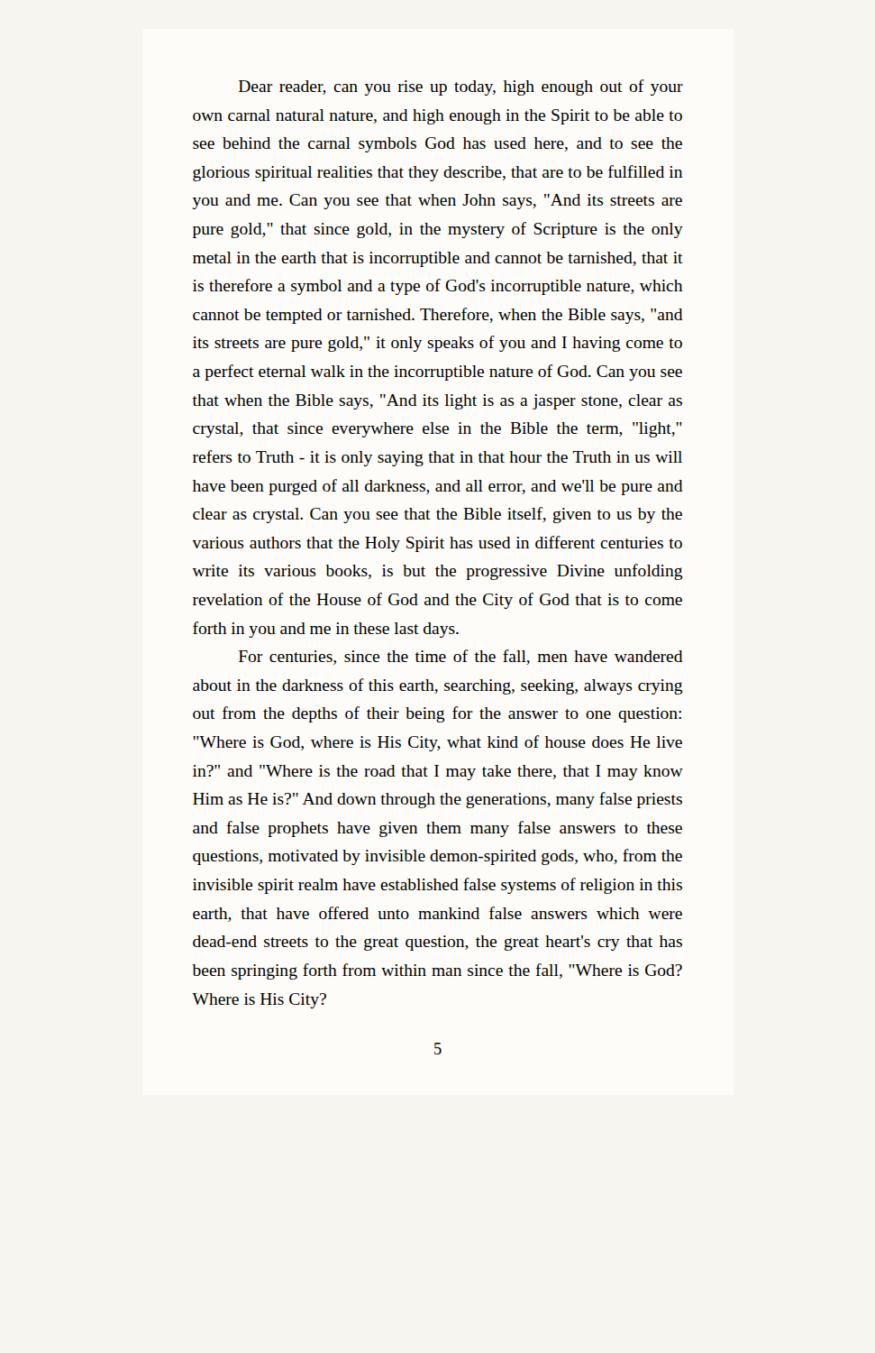Dear reader, can you rise up today, high enough out of your own carnal natural nature, and high enough in the Spirit to be able to see behind the carnal symbols God has used here, and to see the glorious spiritual realities that they describe, that are to be fulfilled in you and me. Can you see that when John says, "And its streets are pure gold," that since gold, in the mystery of Scripture is the only metal in the earth that is incorruptible and cannot be tarnished, that it is therefore a symbol and a type of God's incorruptible nature, which cannot be tempted or tarnished. Therefore, when the Bible says, "and its streets are pure gold," it only speaks of you and I having come to a perfect eternal walk in the incorruptible nature of God. Can you see that when the Bible says, "And its light is as a jasper stone, clear as crystal, that since everywhere else in the Bible the term, "light," refers to Truth - it is only saying that in that hour the Truth in us will have been purged of all darkness, and all error, and we'll be pure and clear as crystal. Can you see that the Bible itself, given to us by the various authors that the Holy Spirit has used in different centuries to write its various books, is but the progressive Divine unfolding revelation of the House of God and the City of God that is to come forth in you and me in these last days.
For centuries, since the time of the fall, men have wandered about in the darkness of this earth, searching, seeking, always crying out from the depths of their being for the answer to one question: "Where is God, where is His City, what kind of house does He live in?" and "Where is the road that I may take there, that I may know Him as He is?" And down through the generations, many false priests and false prophets have given them many false answers to these questions, motivated by invisible demon-spirited gods, who, from the invisible spirit realm have established false systems of religion in this earth, that have offered unto mankind false answers which were dead-end streets to the great question, the great heart's cry that has been springing forth from within man since the fall, "Where is God? Where is His City?
5